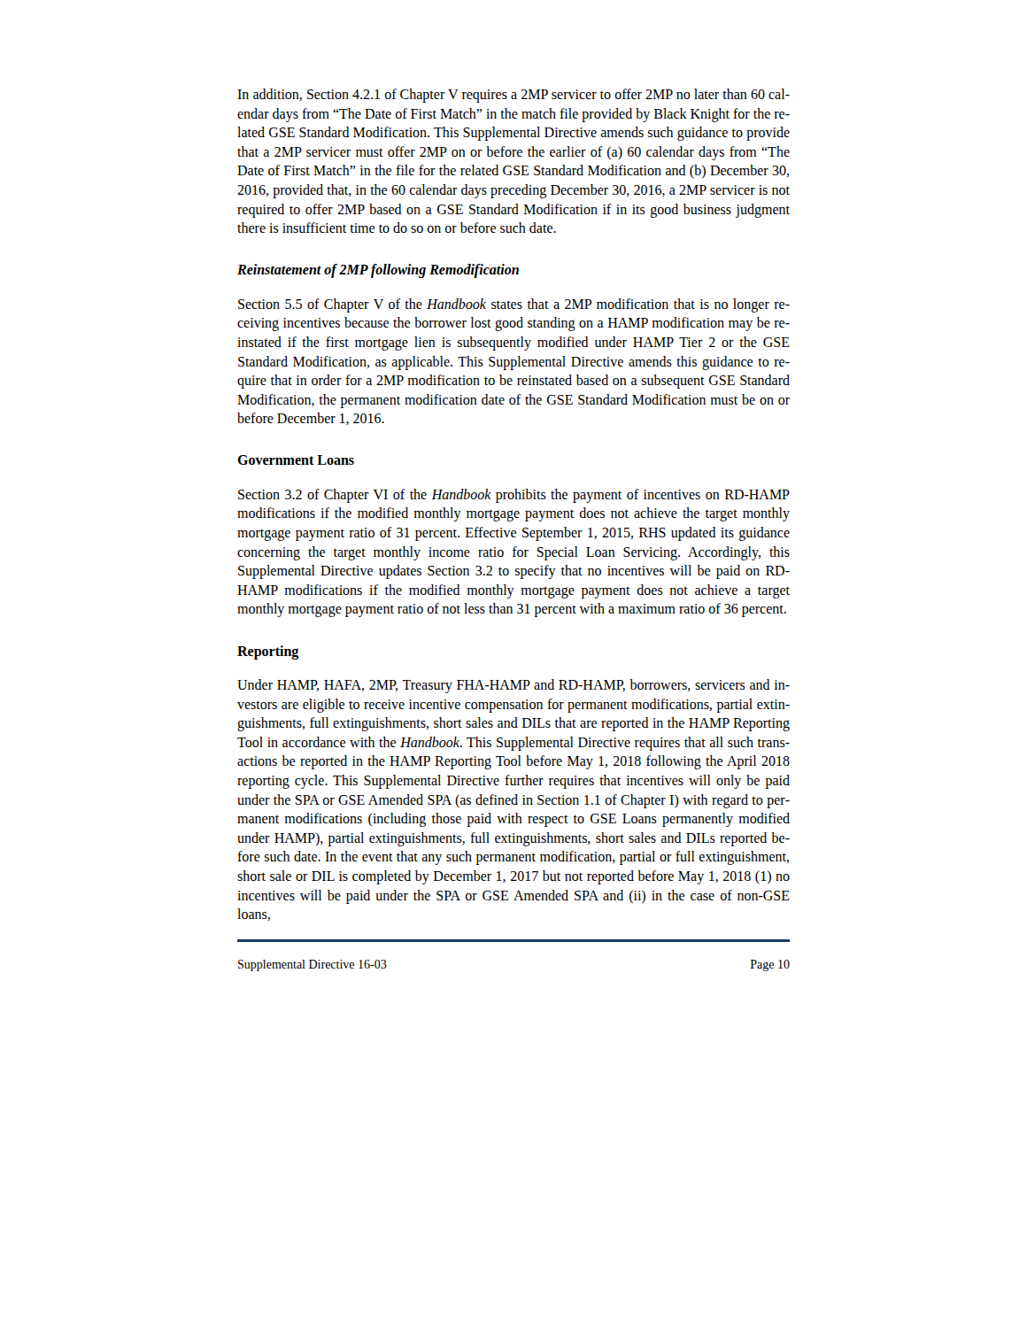In addition, Section 4.2.1 of Chapter V requires a 2MP servicer to offer 2MP no later than 60 calendar days from “The Date of First Match” in the match file provided by Black Knight for the related GSE Standard Modification. This Supplemental Directive amends such guidance to provide that a 2MP servicer must offer 2MP on or before the earlier of (a) 60 calendar days from “The Date of First Match” in the file for the related GSE Standard Modification and (b) December 30, 2016, provided that, in the 60 calendar days preceding December 30, 2016, a 2MP servicer is not required to offer 2MP based on a GSE Standard Modification if in its good business judgment there is insufficient time to do so on or before such date.
Reinstatement of 2MP following Remodification
Section 5.5 of Chapter V of the Handbook states that a 2MP modification that is no longer receiving incentives because the borrower lost good standing on a HAMP modification may be reinstated if the first mortgage lien is subsequently modified under HAMP Tier 2 or the GSE Standard Modification, as applicable. This Supplemental Directive amends this guidance to require that in order for a 2MP modification to be reinstated based on a subsequent GSE Standard Modification, the permanent modification date of the GSE Standard Modification must be on or before December 1, 2016.
Government Loans
Section 3.2 of Chapter VI of the Handbook prohibits the payment of incentives on RD-HAMP modifications if the modified monthly mortgage payment does not achieve the target monthly mortgage payment ratio of 31 percent. Effective September 1, 2015, RHS updated its guidance concerning the target monthly income ratio for Special Loan Servicing. Accordingly, this Supplemental Directive updates Section 3.2 to specify that no incentives will be paid on RD-HAMP modifications if the modified monthly mortgage payment does not achieve a target monthly mortgage payment ratio of not less than 31 percent with a maximum ratio of 36 percent.
Reporting
Under HAMP, HAFA, 2MP, Treasury FHA-HAMP and RD-HAMP, borrowers, servicers and investors are eligible to receive incentive compensation for permanent modifications, partial extinguishments, full extinguishments, short sales and DILs that are reported in the HAMP Reporting Tool in accordance with the Handbook. This Supplemental Directive requires that all such transactions be reported in the HAMP Reporting Tool before May 1, 2018 following the April 2018 reporting cycle. This Supplemental Directive further requires that incentives will only be paid under the SPA or GSE Amended SPA (as defined in Section 1.1 of Chapter I) with regard to permanent modifications (including those paid with respect to GSE Loans permanently modified under HAMP), partial extinguishments, full extinguishments, short sales and DILs reported before such date. In the event that any such permanent modification, partial or full extinguishment, short sale or DIL is completed by December 1, 2017 but not reported before May 1, 2018 (1) no incentives will be paid under the SPA or GSE Amended SPA and (ii) in the case of non-GSE loans,
Supplemental Directive 16-03
Page 10